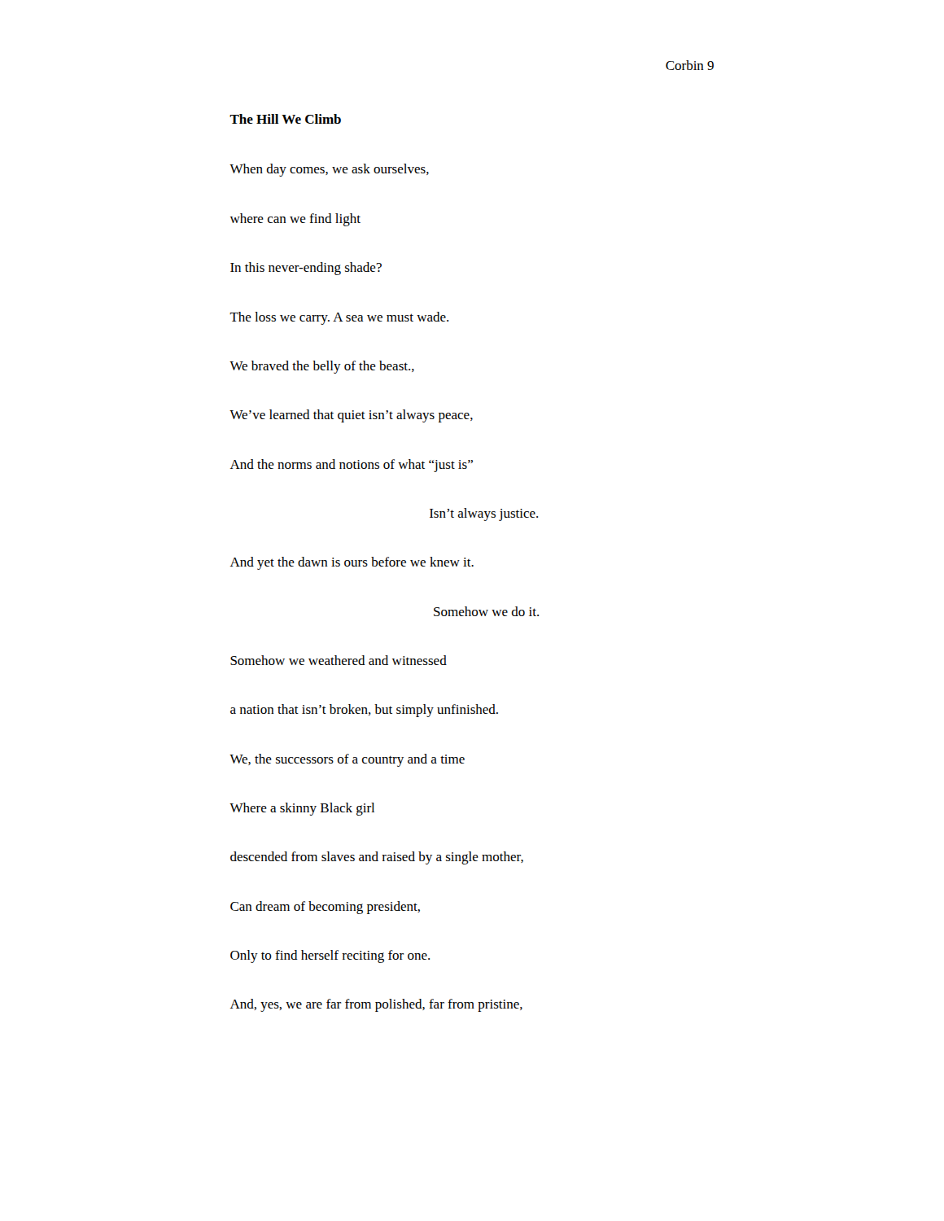Corbin 9
The Hill We Climb
When day comes, we ask ourselves,
where can we find light
In this never-ending shade?
The loss we carry. A sea we must wade.
We braved the belly of the beast.,
We’ve learned that quiet isn’t always peace,
And the norms and notions of what “just is”
Isn’t always justice.
And yet the dawn is ours before we knew it.
Somehow we do it.
Somehow we weathered and witnessed
a nation that isn’t broken, but simply unfinished.
We, the successors of a country and a time
Where a skinny Black girl
descended from slaves and raised by a single mother,
Can dream of becoming president,
Only to find herself reciting for one.
And, yes, we are far from polished, far from pristine,